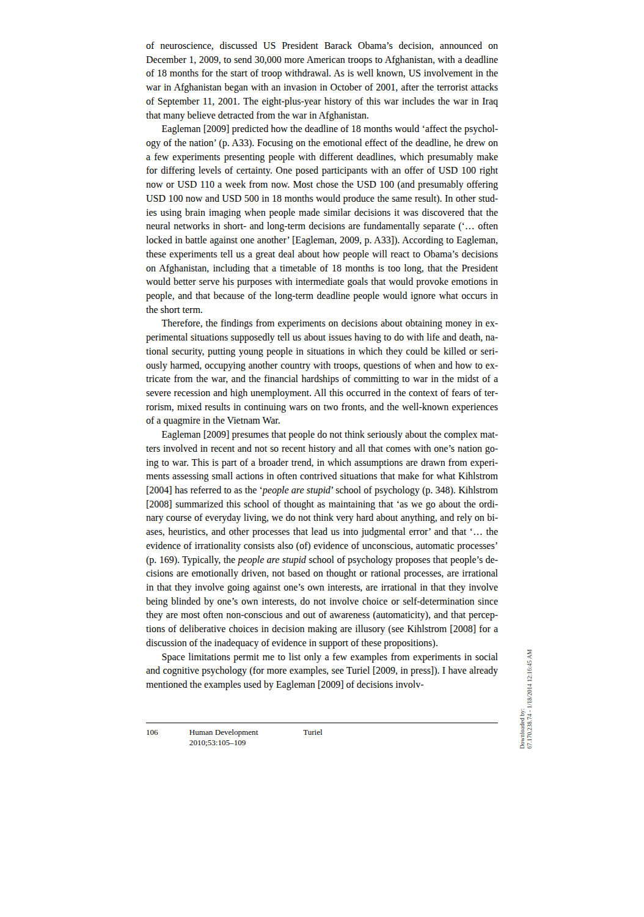of neuroscience, discussed US President Barack Obama’s decision, announced on December 1, 2009, to send 30,000 more American troops to Afghanistan, with a deadline of 18 months for the start of troop withdrawal. As is well known, US involvement in the war in Afghanistan began with an invasion in October of 2001, after the terrorist attacks of September 11, 2001. The eight-plus-year history of this war includes the war in Iraq that many believe detracted from the war in Afghanistan.
Eagleman [2009] predicted how the deadline of 18 months would ‘affect the psychology of the nation’ (p. A33). Focusing on the emotional effect of the deadline, he drew on a few experiments presenting people with different deadlines, which presumably make for differing levels of certainty. One posed participants with an offer of USD 100 right now or USD 110 a week from now. Most chose the USD 100 (and presumably offering USD 100 now and USD 500 in 18 months would produce the same result). In other studies using brain imaging when people made similar decisions it was discovered that the neural networks in short- and long-term decisions are fundamentally separate (‘… often locked in battle against one another’ [Eagleman, 2009, p. A33]). According to Eagleman, these experiments tell us a great deal about how people will react to Obama’s decisions on Afghanistan, including that a timetable of 18 months is too long, that the President would better serve his purposes with intermediate goals that would provoke emotions in people, and that because of the long-term deadline people would ignore what occurs in the short term.
Therefore, the findings from experiments on decisions about obtaining money in experimental situations supposedly tell us about issues having to do with life and death, national security, putting young people in situations in which they could be killed or seriously harmed, occupying another country with troops, questions of when and how to extricate from the war, and the financial hardships of committing to war in the midst of a severe recession and high unemployment. All this occurred in the context of fears of terrorism, mixed results in continuing wars on two fronts, and the well-known experiences of a quagmire in the Vietnam War.
Eagleman [2009] presumes that people do not think seriously about the complex matters involved in recent and not so recent history and all that comes with one’s nation going to war. This is part of a broader trend, in which assumptions are drawn from experiments assessing small actions in often contrived situations that make for what Kihlstrom [2004] has referred to as the ‘people are stupid’ school of psychology (p. 348). Kihlstrom [2008] summarized this school of thought as maintaining that ‘as we go about the ordinary course of everyday living, we do not think very hard about anything, and rely on biases, heuristics, and other processes that lead us into judgmental error’ and that ‘… the evidence of irrationality consists also (of) evidence of unconscious, automatic processes’ (p. 169). Typically, the people are stupid school of psychology proposes that people’s decisions are emotionally driven, not based on thought or rational processes, are irrational in that they involve going against one’s own interests, are irrational in that they involve being blinded by one’s own interests, do not involve choice or self-determination since they are most often non-conscious and out of awareness (automaticity), and that perceptions of deliberative choices in decision making are illusory (see Kihlstrom [2008] for a discussion of the inadequacy of evidence in support of these propositions).
Space limitations permit me to list only a few examples from experiments in social and cognitive psychology (for more examples, see Turiel [2009, in press]). I have already mentioned the examples used by Eagleman [2009] of decisions involv-
106
Human Development
2010;53:105–109
Turiel
Downloaded by:
67.170.238.74 - 1/18/2014 12:16:45 AM